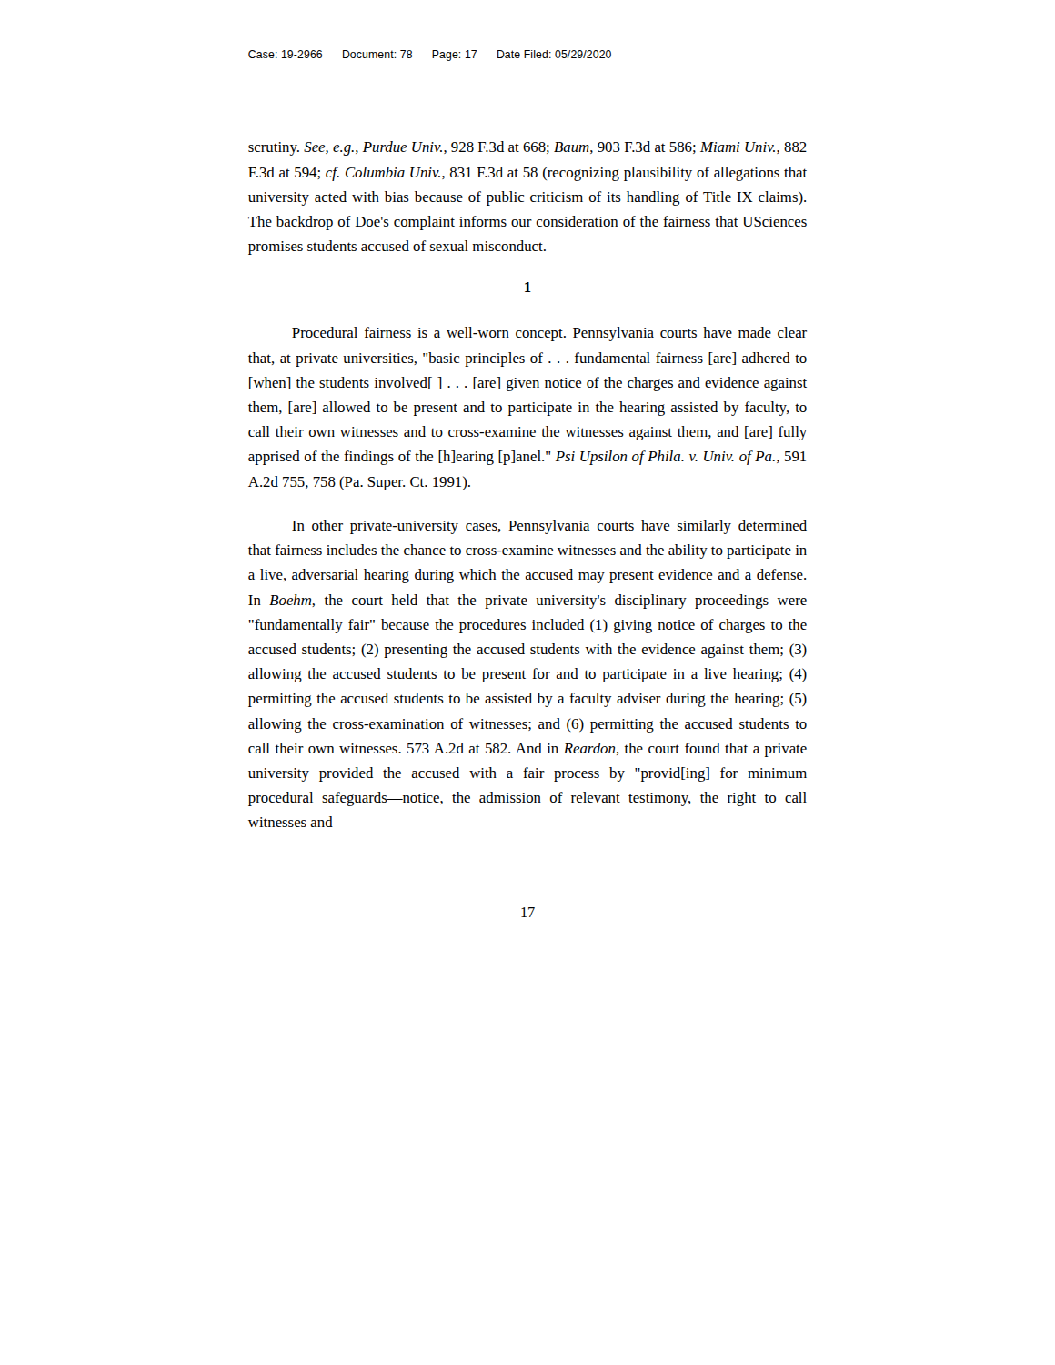Case: 19-2966 Document: 78 Page: 17 Date Filed: 05/29/2020
scrutiny. See, e.g., Purdue Univ., 928 F.3d at 668; Baum, 903 F.3d at 586; Miami Univ., 882 F.3d at 594; cf. Columbia Univ., 831 F.3d at 58 (recognizing plausibility of allegations that university acted with bias because of public criticism of its handling of Title IX claims). The backdrop of Doe's complaint informs our consideration of the fairness that USciences promises students accused of sexual misconduct.
1
Procedural fairness is a well-worn concept. Pennsylvania courts have made clear that, at private universities, "basic principles of . . . fundamental fairness [are] adhered to [when] the students involved[ ] . . . [are] given notice of the charges and evidence against them, [are] allowed to be present and to participate in the hearing assisted by faculty, to call their own witnesses and to cross-examine the witnesses against them, and [are] fully apprised of the findings of the [h]earing [p]anel." Psi Upsilon of Phila. v. Univ. of Pa., 591 A.2d 755, 758 (Pa. Super. Ct. 1991).
In other private-university cases, Pennsylvania courts have similarly determined that fairness includes the chance to cross-examine witnesses and the ability to participate in a live, adversarial hearing during which the accused may present evidence and a defense. In Boehm, the court held that the private university's disciplinary proceedings were "fundamentally fair" because the procedures included (1) giving notice of charges to the accused students; (2) presenting the accused students with the evidence against them; (3) allowing the accused students to be present for and to participate in a live hearing; (4) permitting the accused students to be assisted by a faculty adviser during the hearing; (5) allowing the cross-examination of witnesses; and (6) permitting the accused students to call their own witnesses. 573 A.2d at 582. And in Reardon, the court found that a private university provided the accused with a fair process by "provid[ing] for minimum procedural safeguards—notice, the admission of relevant testimony, the right to call witnesses and
17